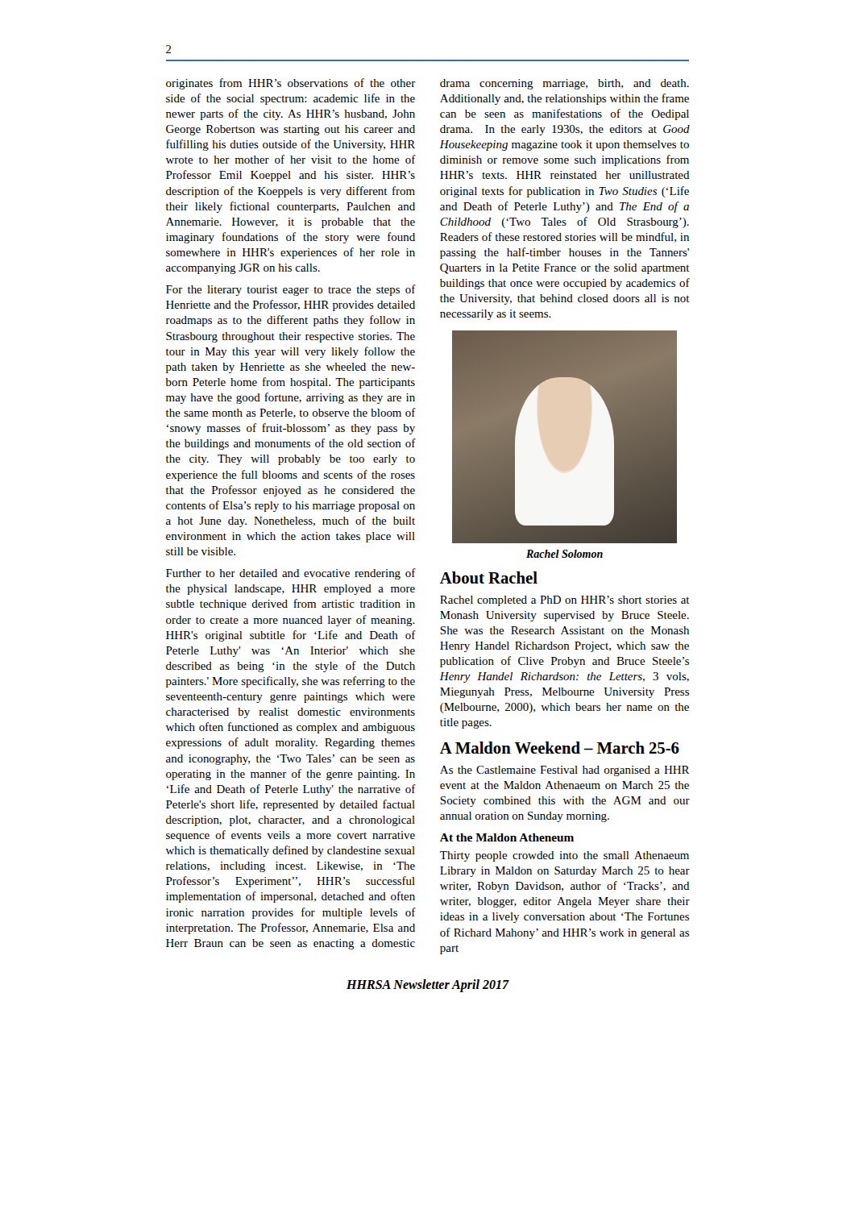2
originates from HHR’s observations of the other side of the social spectrum: academic life in the newer parts of the city. As HHR’s husband, John George Robertson was starting out his career and fulfilling his duties outside of the University, HHR wrote to her mother of her visit to the home of Professor Emil Koeppel and his sister. HHR’s description of the Koeppels is very different from their likely fictional counterparts, Paulchen and Annemarie. However, it is probable that the imaginary foundations of the story were found somewhere in HHR's experiences of her role in accompanying JGR on his calls.
For the literary tourist eager to trace the steps of Henriette and the Professor, HHR provides detailed roadmaps as to the different paths they follow in Strasbourg throughout their respective stories. The tour in May this year will very likely follow the path taken by Henriette as she wheeled the new-born Peterle home from hospital. The participants may have the good fortune, arriving as they are in the same month as Peterle, to observe the bloom of ‘snowy masses of fruit-blossom’ as they pass by the buildings and monuments of the old section of the city. They will probably be too early to experience the full blooms and scents of the roses that the Professor enjoyed as he considered the contents of Elsa’s reply to his marriage proposal on a hot June day. Nonetheless, much of the built environment in which the action takes place will still be visible.
Further to her detailed and evocative rendering of the physical landscape, HHR employed a more subtle technique derived from artistic tradition in order to create a more nuanced layer of meaning. HHR's original subtitle for ‘Life and Death of Peterle Luthy' was ‘An Interior' which she described as being ‘in the style of the Dutch painters.' More specifically, she was referring to the seventeenth-century genre paintings which were characterised by realist domestic environments which often functioned as complex and ambiguous expressions of adult morality. Regarding themes and iconography, the ‘Two Tales’ can be seen as operating in the manner of the genre painting. In ‘Life and Death of Peterle Luthy' the narrative of Peterle's short life, represented by detailed factual description, plot, character, and a chronological sequence of events veils a more covert narrative which is thematically defined by clandestine sexual relations, including incest. Likewise, in ‘The Professor’s Experiment’’, HHR’s successful implementation of impersonal, detached and often ironic narration provides for multiple levels of interpretation. The Professor, Annemarie, Elsa and Herr Braun can be seen as enacting a domestic drama concerning marriage, birth, and death. Additionally and, the relationships within the frame can be seen as manifestations of the Oedipal drama. In the early 1930s, the editors at Good Housekeeping magazine took it upon themselves to diminish or remove some such implications from HHR’s texts. HHR reinstated her unillustrated original texts for publication in Two Studies (‘Life and Death of Peterle Luthy’) and The End of a Childhood (‘Two Tales of Old Strasbourg’). Readers of these restored stories will be mindful, in passing the half-timber houses in the Tanners' Quarters in la Petite France or the solid apartment buildings that once were occupied by academics of the University, that behind closed doors all is not necessarily as it seems.
Rachel Solomon
About Rachel
Rachel completed a PhD on HHR’s short stories at Monash University supervised by Bruce Steele. She was the Research Assistant on the Monash Henry Handel Richardson Project, which saw the publication of Clive Probyn and Bruce Steele’s Henry Handel Richardson: the Letters, 3 vols, Miegunyah Press, Melbourne University Press (Melbourne, 2000), which bears her name on the title pages.
A Maldon Weekend – March 25-6
As the Castlemaine Festival had organised a HHR event at the Maldon Athenaeum on March 25 the Society combined this with the AGM and our annual oration on Sunday morning.
At the Maldon Atheneum
Thirty people crowded into the small Athenaeum Library in Maldon on Saturday March 25 to hear writer, Robyn Davidson, author of ‘Tracks’, and writer, blogger, editor Angela Meyer share their ideas in a lively conversation about ‘The Fortunes of Richard Mahony’ and HHR’s work in general as part
HHRSA Newsletter April 2017